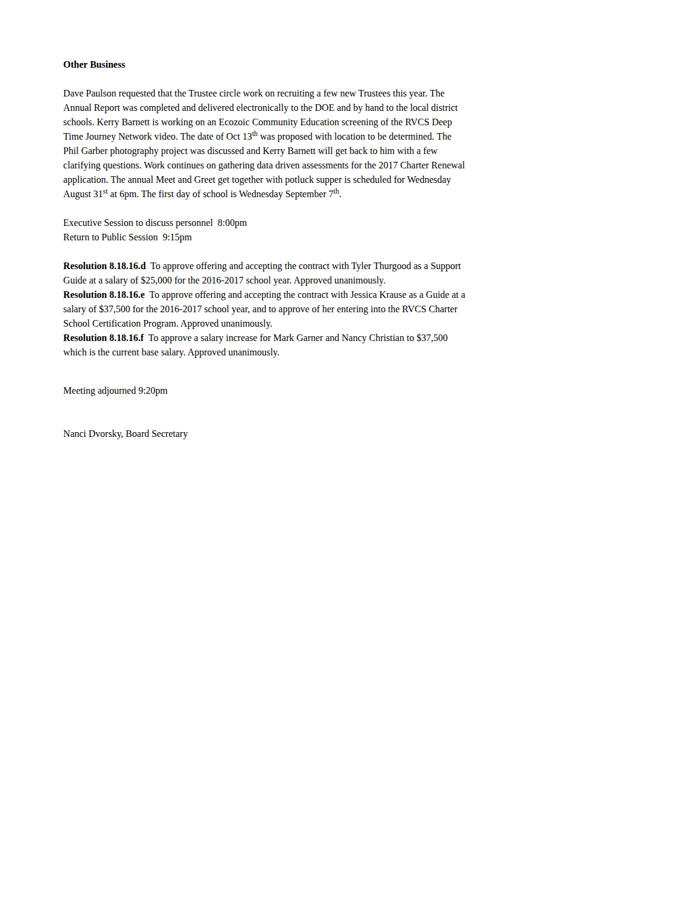Other Business
Dave Paulson requested that the Trustee circle work on recruiting a few new Trustees this year. The Annual Report was completed and delivered electronically to the DOE and by hand to the local district schools. Kerry Barnett is working on an Ecozoic Community Education screening of the RVCS Deep Time Journey Network video. The date of Oct 13th was proposed with location to be determined. The Phil Garber photography project was discussed and Kerry Barnett will get back to him with a few clarifying questions. Work continues on gathering data driven assessments for the 2017 Charter Renewal application. The annual Meet and Greet get together with potluck supper is scheduled for Wednesday August 31st at 6pm. The first day of school is Wednesday September 7th.
Executive Session to discuss personnel 8:00pm
Return to Public Session 9:15pm
Resolution 8.18.16.d To approve offering and accepting the contract with Tyler Thurgood as a Support Guide at a salary of $25,000 for the 2016-2017 school year. Approved unanimously.
Resolution 8.18.16.e To approve offering and accepting the contract with Jessica Krause as a Guide at a salary of $37,500 for the 2016-2017 school year, and to approve of her entering into the RVCS Charter School Certification Program. Approved unanimously.
Resolution 8.18.16.f To approve a salary increase for Mark Garner and Nancy Christian to $37,500 which is the current base salary. Approved unanimously.
Meeting adjourned 9:20pm
Nanci Dvorsky, Board Secretary